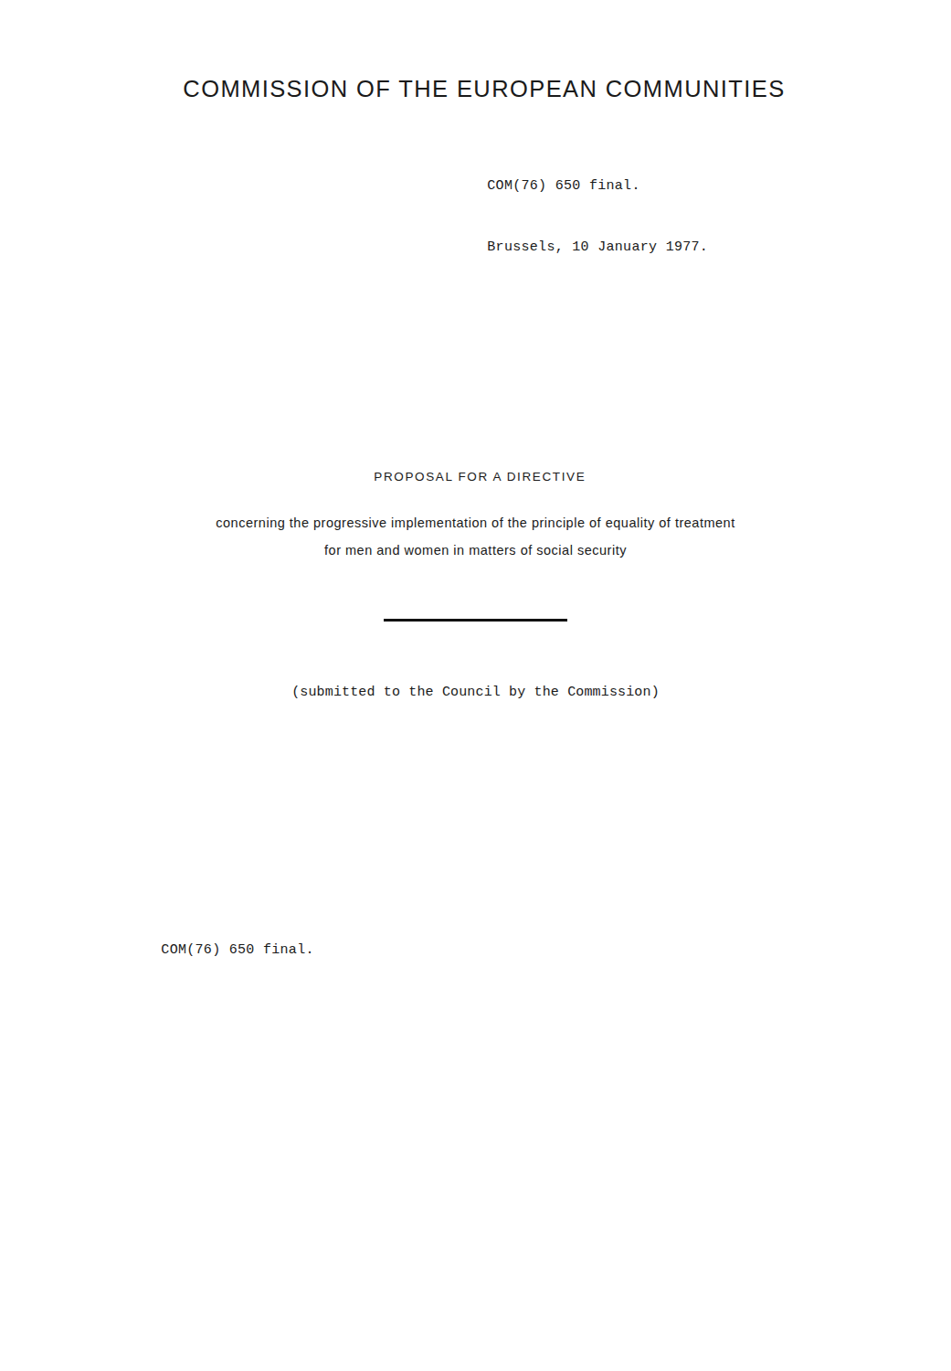COMMISSION OF THE EUROPEAN COMMUNITIES
COM(76) 650 final.
Brussels, 10 January 1977.
PROPOSAL FOR A DIRECTIVE
concerning the progressive implementation of the principle of equality of treatment for men and women in matters of social security
(submitted to the Council by the Commission)
COM(76) 650 final.